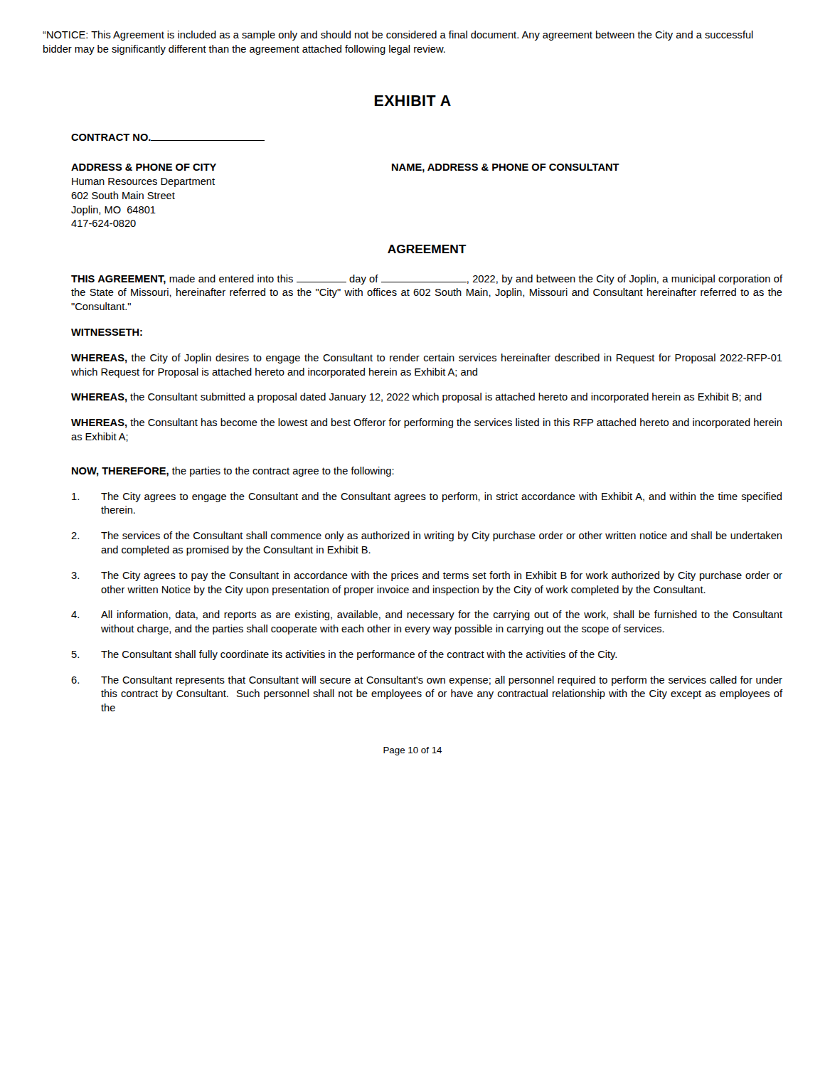“NOTICE: This Agreement is included as a sample only and should not be considered a final document. Any agreement between the City and a successful bidder may be significantly different than the agreement attached following legal review.
EXHIBIT A
CONTRACT NO.
| ADDRESS & PHONE OF CITY Human Resources Department 602 South Main Street Joplin, MO 64801 417-624-0820 | NAME, ADDRESS & PHONE OF CONSULTANT |
AGREEMENT
THIS AGREEMENT, made and entered into this day of , 2022, by and between the City of Joplin, a municipal corporation of the State of Missouri, hereinafter referred to as the "City" with offices at 602 South Main, Joplin, Missouri and Consultant hereinafter referred to as the "Consultant."
WITNESSETH:
WHEREAS, the City of Joplin desires to engage the Consultant to render certain services hereinafter described in Request for Proposal 2022-RFP-01 which Request for Proposal is attached hereto and incorporated herein as Exhibit A; and
WHEREAS, the Consultant submitted a proposal dated January 12, 2022 which proposal is attached hereto and incorporated herein as Exhibit B; and
WHEREAS, the Consultant has become the lowest and best Offeror for performing the services listed in this RFP attached hereto and incorporated herein as Exhibit A;
NOW, THEREFORE, the parties to the contract agree to the following:
The City agrees to engage the Consultant and the Consultant agrees to perform, in strict accordance with Exhibit A, and within the time specified therein.
The services of the Consultant shall commence only as authorized in writing by City purchase order or other written notice and shall be undertaken and completed as promised by the Consultant in Exhibit B.
The City agrees to pay the Consultant in accordance with the prices and terms set forth in Exhibit B for work authorized by City purchase order or other written Notice by the City upon presentation of proper invoice and inspection by the City of work completed by the Consultant.
All information, data, and reports as are existing, available, and necessary for the carrying out of the work, shall be furnished to the Consultant without charge, and the parties shall cooperate with each other in every way possible in carrying out the scope of services.
The Consultant shall fully coordinate its activities in the performance of the contract with the activities of the City.
The Consultant represents that Consultant will secure at Consultant's own expense; all personnel required to perform the services called for under this contract by Consultant. Such personnel shall not be employees of or have any contractual relationship with the City except as employees of the
Page 10 of 14